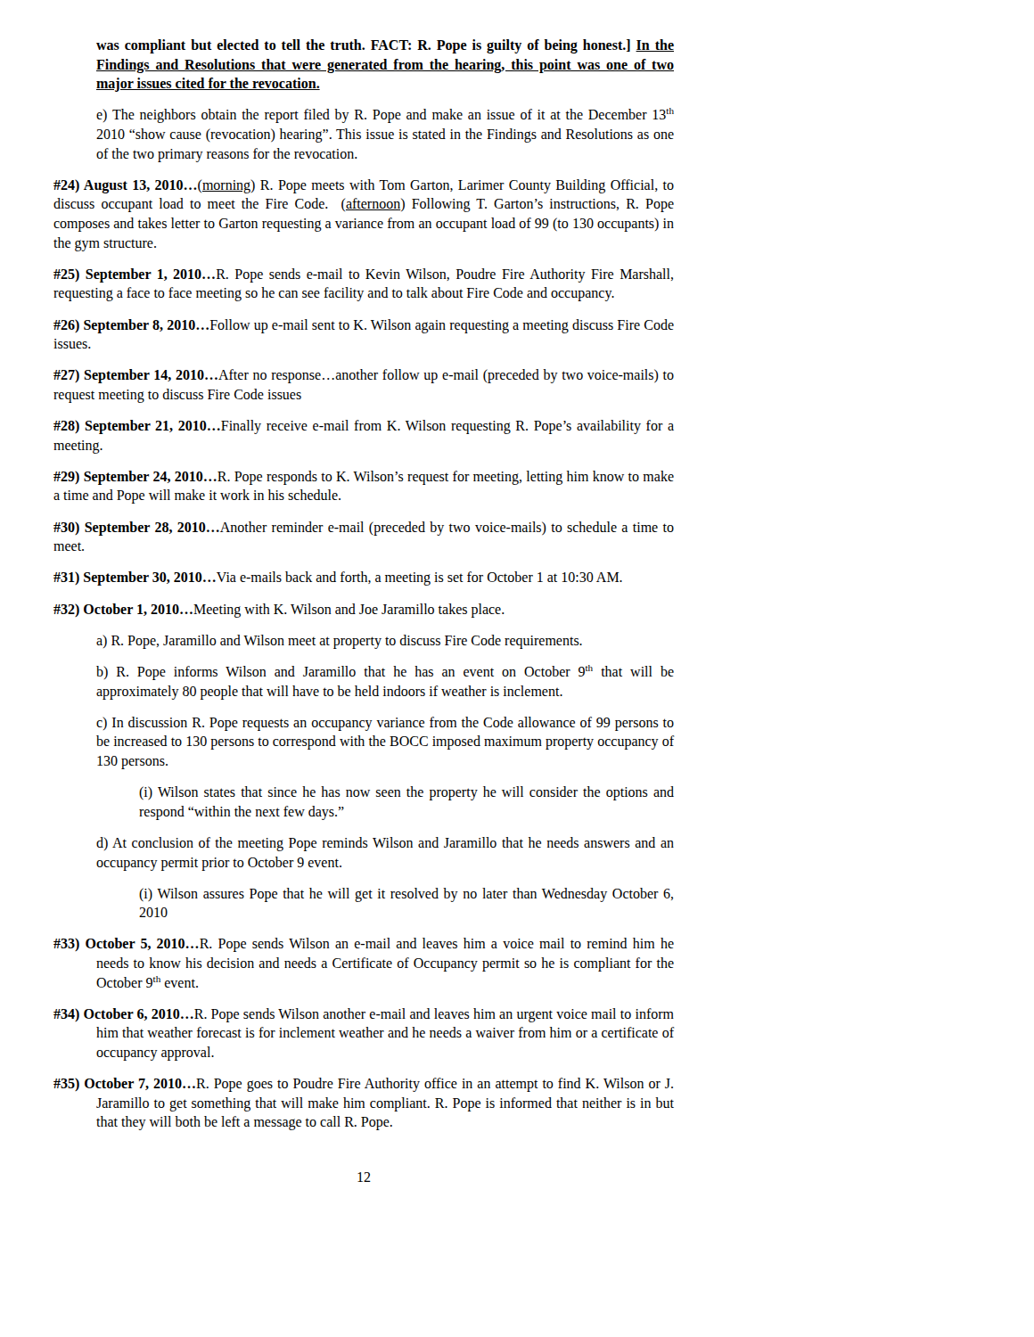was compliant but elected to tell the truth. FACT: R. Pope is guilty of being honest.] In the Findings and Resolutions that were generated from the hearing, this point was one of two major issues cited for the revocation.
e) The neighbors obtain the report filed by R. Pope and make an issue of it at the December 13th 2010 “show cause (revocation) hearing”. This issue is stated in the Findings and Resolutions as one of the two primary reasons for the revocation.
#24) August 13, 2010…(morning) R. Pope meets with Tom Garton, Larimer County Building Official, to discuss occupant load to meet the Fire Code. (afternoon) Following T. Garton’s instructions, R. Pope composes and takes letter to Garton requesting a variance from an occupant load of 99 (to 130 occupants) in the gym structure.
#25) September 1, 2010…R. Pope sends e-mail to Kevin Wilson, Poudre Fire Authority Fire Marshall, requesting a face to face meeting so he can see facility and to talk about Fire Code and occupancy.
#26) September 8, 2010…Follow up e-mail sent to K. Wilson again requesting a meeting discuss Fire Code issues.
#27) September 14, 2010…After no response…another follow up e-mail (preceded by two voice-mails) to request meeting to discuss Fire Code issues
#28) September 21, 2010…Finally receive e-mail from K. Wilson requesting R. Pope’s availability for a meeting.
#29) September 24, 2010…R. Pope responds to K. Wilson’s request for meeting, letting him know to make a time and Pope will make it work in his schedule.
#30) September 28, 2010…Another reminder e-mail (preceded by two voice-mails) to schedule a time to meet.
#31) September 30, 2010…Via e-mails back and forth, a meeting is set for October 1 at 10:30 AM.
#32) October 1, 2010…Meeting with K. Wilson and Joe Jaramillo takes place.
a) R. Pope, Jaramillo and Wilson meet at property to discuss Fire Code requirements.
b) R. Pope informs Wilson and Jaramillo that he has an event on October 9th that will be approximately 80 people that will have to be held indoors if weather is inclement.
c) In discussion R. Pope requests an occupancy variance from the Code allowance of 99 persons to be increased to 130 persons to correspond with the BOCC imposed maximum property occupancy of 130 persons.
(i) Wilson states that since he has now seen the property he will consider the options and respond “within the next few days.”
d) At conclusion of the meeting Pope reminds Wilson and Jaramillo that he needs answers and an occupancy permit prior to October 9 event.
(i) Wilson assures Pope that he will get it resolved by no later than Wednesday October 6, 2010
#33) October 5, 2010…R. Pope sends Wilson an e-mail and leaves him a voice mail to remind him he needs to know his decision and needs a Certificate of Occupancy permit so he is compliant for the October 9th event.
#34) October 6, 2010…R. Pope sends Wilson another e-mail and leaves him an urgent voice mail to inform him that weather forecast is for inclement weather and he needs a waiver from him or a certificate of occupancy approval.
#35) October 7, 2010…R. Pope goes to Poudre Fire Authority office in an attempt to find K. Wilson or J. Jaramillo to get something that will make him compliant. R. Pope is informed that neither is in but that they will both be left a message to call R. Pope.
12